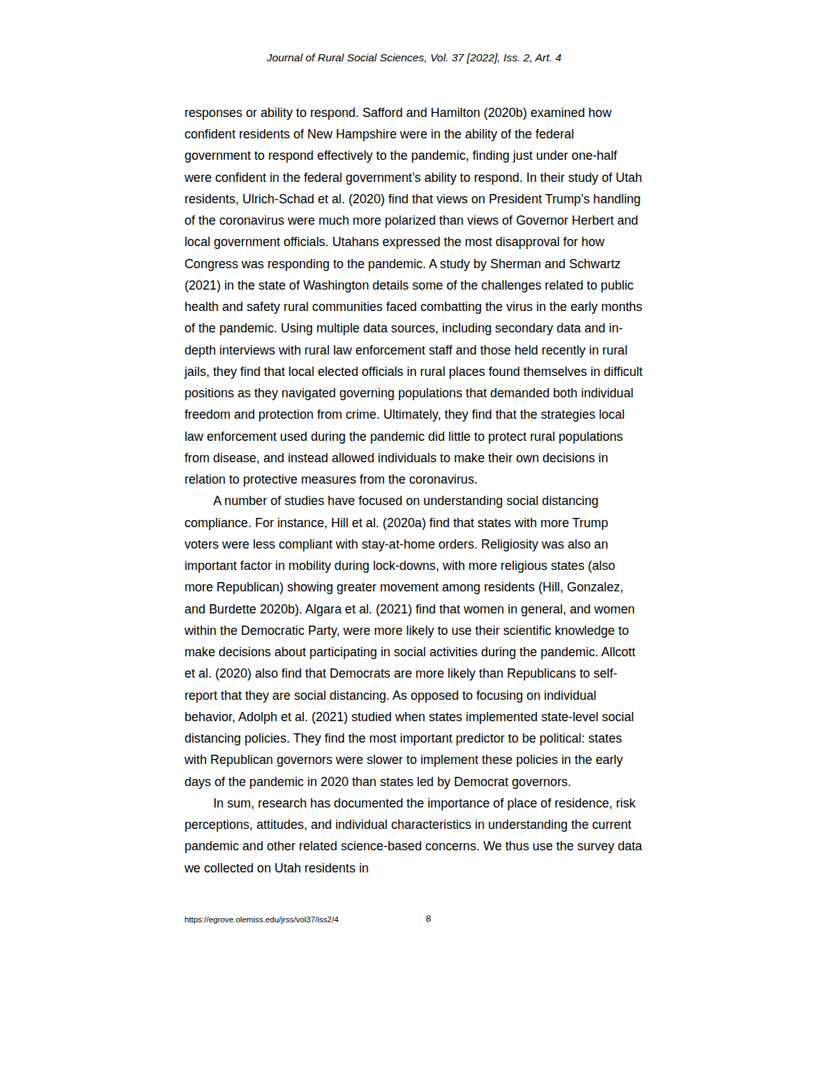Journal of Rural Social Sciences, Vol. 37 [2022], Iss. 2, Art. 4
responses or ability to respond. Safford and Hamilton (2020b) examined how confident residents of New Hampshire were in the ability of the federal government to respond effectively to the pandemic, finding just under one-half were confident in the federal government’s ability to respond. In their study of Utah residents, Ulrich-Schad et al. (2020) find that views on President Trump’s handling of the coronavirus were much more polarized than views of Governor Herbert and local government officials. Utahans expressed the most disapproval for how Congress was responding to the pandemic. A study by Sherman and Schwartz (2021) in the state of Washington details some of the challenges related to public health and safety rural communities faced combatting the virus in the early months of the pandemic. Using multiple data sources, including secondary data and in-depth interviews with rural law enforcement staff and those held recently in rural jails, they find that local elected officials in rural places found themselves in difficult positions as they navigated governing populations that demanded both individual freedom and protection from crime. Ultimately, they find that the strategies local law enforcement used during the pandemic did little to protect rural populations from disease, and instead allowed individuals to make their own decisions in relation to protective measures from the coronavirus.
A number of studies have focused on understanding social distancing compliance. For instance, Hill et al. (2020a) find that states with more Trump voters were less compliant with stay-at-home orders. Religiosity was also an important factor in mobility during lock-downs, with more religious states (also more Republican) showing greater movement among residents (Hill, Gonzalez, and Burdette 2020b). Algara et al. (2021) find that women in general, and women within the Democratic Party, were more likely to use their scientific knowledge to make decisions about participating in social activities during the pandemic. Allcott et al. (2020) also find that Democrats are more likely than Republicans to self-report that they are social distancing. As opposed to focusing on individual behavior, Adolph et al. (2021) studied when states implemented state-level social distancing policies. They find the most important predictor to be political: states with Republican governors were slower to implement these policies in the early days of the pandemic in 2020 than states led by Democrat governors.
In sum, research has documented the importance of place of residence, risk perceptions, attitudes, and individual characteristics in understanding the current pandemic and other related science-based concerns. We thus use the survey data we collected on Utah residents in
https://egrove.olemiss.edu/jrss/vol37/iss2/4 8